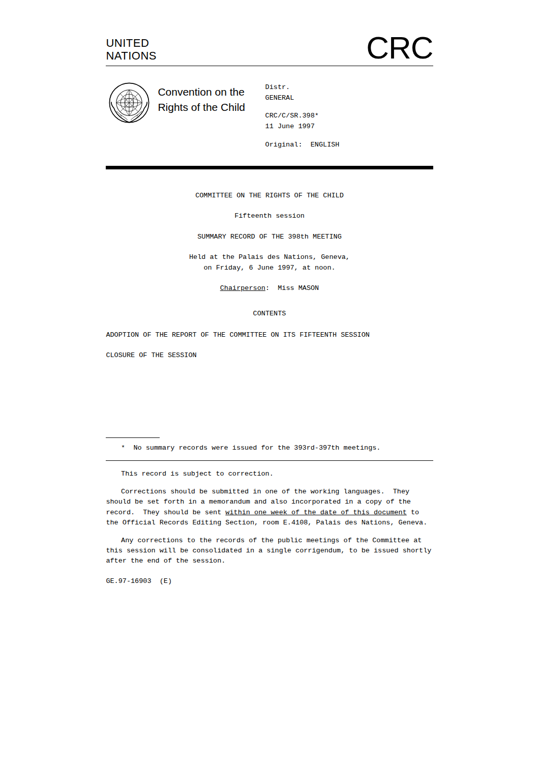UNITED
NATIONS
CRC
Convention on the
Rights of the Child
Distr.
GENERAL
CRC/C/SR.398*
11 June 1997
Original: ENGLISH
COMMITTEE ON THE RIGHTS OF THE CHILD
Fifteenth session
SUMMARY RECORD OF THE 398th MEETING
Held at the Palais des Nations, Geneva,
on Friday, 6 June 1997, at noon.
Chairperson: Miss MASON
CONTENTS
ADOPTION OF THE REPORT OF THE COMMITTEE ON ITS FIFTEENTH SESSION
CLOSURE OF THE SESSION
* No summary records were issued for the 393rd-397th meetings.
This record is subject to correction.
Corrections should be submitted in one of the working languages. They should be set forth in a memorandum and also incorporated in a copy of the record. They should be sent within one week of the date of this document to the Official Records Editing Section, room E.4108, Palais des Nations, Geneva.
Any corrections to the records of the public meetings of the Committee at this session will be consolidated in a single corrigendum, to be issued shortly after the end of the session.
GE.97-16903 (E)